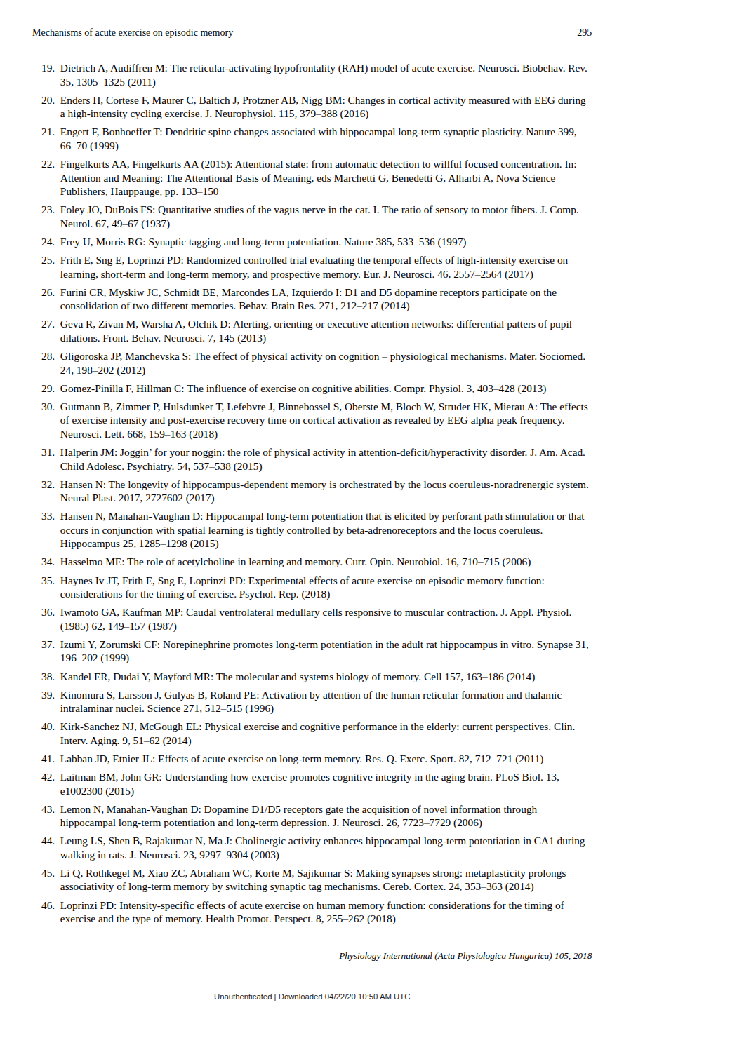Mechanisms of acute exercise on episodic memory 295
19. Dietrich A, Audiffren M: The reticular-activating hypofrontality (RAH) model of acute exercise. Neurosci. Biobehav. Rev. 35, 1305–1325 (2011)
20. Enders H, Cortese F, Maurer C, Baltich J, Protzner AB, Nigg BM: Changes in cortical activity measured with EEG during a high-intensity cycling exercise. J. Neurophysiol. 115, 379–388 (2016)
21. Engert F, Bonhoeffer T: Dendritic spine changes associated with hippocampal long-term synaptic plasticity. Nature 399, 66–70 (1999)
22. Fingelkurts AA, Fingelkurts AA (2015): Attentional state: from automatic detection to willful focused concentration. In: Attention and Meaning: The Attentional Basis of Meaning, eds Marchetti G, Benedetti G, Alharbi A, Nova Science Publishers, Hauppauge, pp. 133–150
23. Foley JO, DuBois FS: Quantitative studies of the vagus nerve in the cat. I. The ratio of sensory to motor fibers. J. Comp. Neurol. 67, 49–67 (1937)
24. Frey U, Morris RG: Synaptic tagging and long-term potentiation. Nature 385, 533–536 (1997)
25. Frith E, Sng E, Loprinzi PD: Randomized controlled trial evaluating the temporal effects of high-intensity exercise on learning, short-term and long-term memory, and prospective memory. Eur. J. Neurosci. 46, 2557–2564 (2017)
26. Furini CR, Myskiw JC, Schmidt BE, Marcondes LA, Izquierdo I: D1 and D5 dopamine receptors participate on the consolidation of two different memories. Behav. Brain Res. 271, 212–217 (2014)
27. Geva R, Zivan M, Warsha A, Olchik D: Alerting, orienting or executive attention networks: differential patters of pupil dilations. Front. Behav. Neurosci. 7, 145 (2013)
28. Gligoroska JP, Manchevska S: The effect of physical activity on cognition – physiological mechanisms. Mater. Sociomed. 24, 198–202 (2012)
29. Gomez-Pinilla F, Hillman C: The influence of exercise on cognitive abilities. Compr. Physiol. 3, 403–428 (2013)
30. Gutmann B, Zimmer P, Hulsdunker T, Lefebvre J, Binnebossel S, Oberste M, Bloch W, Struder HK, Mierau A: The effects of exercise intensity and post-exercise recovery time on cortical activation as revealed by EEG alpha peak frequency. Neurosci. Lett. 668, 159–163 (2018)
31. Halperin JM: Joggin’ for your noggin: the role of physical activity in attention-deficit/hyperactivity disorder. J. Am. Acad. Child Adolesc. Psychiatry. 54, 537–538 (2015)
32. Hansen N: The longevity of hippocampus-dependent memory is orchestrated by the locus coeruleus-noradrenergic system. Neural Plast. 2017, 2727602 (2017)
33. Hansen N, Manahan-Vaughan D: Hippocampal long-term potentiation that is elicited by perforant path stimulation or that occurs in conjunction with spatial learning is tightly controlled by beta-adrenoreceptors and the locus coeruleus. Hippocampus 25, 1285–1298 (2015)
34. Hasselmo ME: The role of acetylcholine in learning and memory. Curr. Opin. Neurobiol. 16, 710–715 (2006)
35. Haynes Iv JT, Frith E, Sng E, Loprinzi PD: Experimental effects of acute exercise on episodic memory function: considerations for the timing of exercise. Psychol. Rep. (2018)
36. Iwamoto GA, Kaufman MP: Caudal ventrolateral medullary cells responsive to muscular contraction. J. Appl. Physiol. (1985) 62, 149–157 (1987)
37. Izumi Y, Zorumski CF: Norepinephrine promotes long-term potentiation in the adult rat hippocampus in vitro. Synapse 31, 196–202 (1999)
38. Kandel ER, Dudai Y, Mayford MR: The molecular and systems biology of memory. Cell 157, 163–186 (2014)
39. Kinomura S, Larsson J, Gulyas B, Roland PE: Activation by attention of the human reticular formation and thalamic intralaminar nuclei. Science 271, 512–515 (1996)
40. Kirk-Sanchez NJ, McGough EL: Physical exercise and cognitive performance in the elderly: current perspectives. Clin. Interv. Aging. 9, 51–62 (2014)
41. Labban JD, Etnier JL: Effects of acute exercise on long-term memory. Res. Q. Exerc. Sport. 82, 712–721 (2011)
42. Laitman BM, John GR: Understanding how exercise promotes cognitive integrity in the aging brain. PLoS Biol. 13, e1002300 (2015)
43. Lemon N, Manahan-Vaughan D: Dopamine D1/D5 receptors gate the acquisition of novel information through hippocampal long-term potentiation and long-term depression. J. Neurosci. 26, 7723–7729 (2006)
44. Leung LS, Shen B, Rajakumar N, Ma J: Cholinergic activity enhances hippocampal long-term potentiation in CA1 during walking in rats. J. Neurosci. 23, 9297–9304 (2003)
45. Li Q, Rothkegel M, Xiao ZC, Abraham WC, Korte M, Sajikumar S: Making synapses strong: metaplasticity prolongs associativity of long-term memory by switching synaptic tag mechanisms. Cereb. Cortex. 24, 353–363 (2014)
46. Loprinzi PD: Intensity-specific effects of acute exercise on human memory function: considerations for the timing of exercise and the type of memory. Health Promot. Perspect. 8, 255–262 (2018)
Physiology International (Acta Physiologica Hungarica) 105, 2018
Unauthenticated | Downloaded 04/22/20 10:50 AM UTC